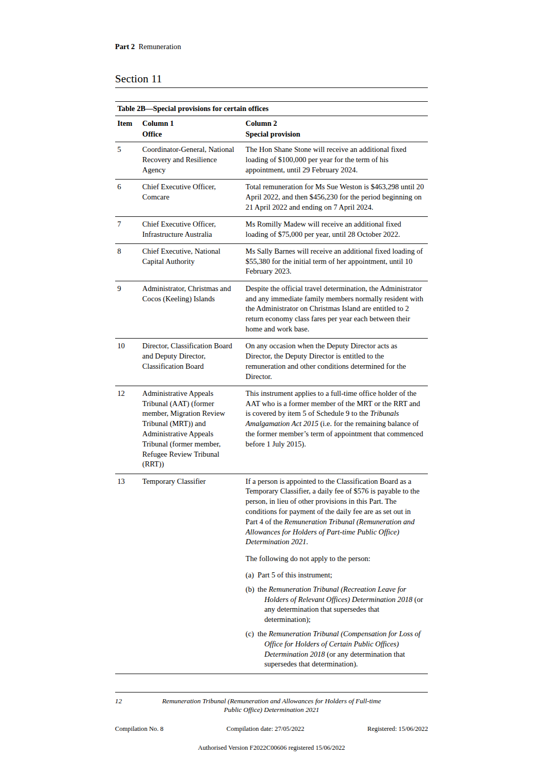Part 2 Remuneration
Section 11
Table 2B—Special provisions for certain offices
| Item | Column 1 | Column 2 |
| --- | --- | --- |
| | Office | Special provision |
| 5 | Coordinator-General, National Recovery and Resilience Agency | The Hon Shane Stone will receive an additional fixed loading of $100,000 per year for the term of his appointment, until 29 February 2024. |
| 6 | Chief Executive Officer, Comcare | Total remuneration for Ms Sue Weston is $463,298 until 20 April 2022, and then $456,230 for the period beginning on 21 April 2022 and ending on 7 April 2024. |
| 7 | Chief Executive Officer, Infrastructure Australia | Ms Romilly Madew will receive an additional fixed loading of $75,000 per year, until 28 October 2022. |
| 8 | Chief Executive, National Capital Authority | Ms Sally Barnes will receive an additional fixed loading of $55,380 for the initial term of her appointment, until 10 February 2023. |
| 9 | Administrator, Christmas and Cocos (Keeling) Islands | Despite the official travel determination, the Administrator and any immediate family members normally resident with the Administrator on Christmas Island are entitled to 2 return economy class fares per year each between their home and work base. |
| 10 | Director, Classification Board and Deputy Director, Classification Board | On any occasion when the Deputy Director acts as Director, the Deputy Director is entitled to the remuneration and other conditions determined for the Director. |
| 12 | Administrative Appeals Tribunal (AAT) (former member, Migration Review Tribunal (MRT)) and Administrative Appeals Tribunal (former member, Refugee Review Tribunal (RRT)) | This instrument applies to a full-time office holder of the AAT who is a former member of the MRT or the RRT and is covered by item 5 of Schedule 9 to the Tribunals Amalgamation Act 2015 (i.e. for the remaining balance of the former member’s term of appointment that commenced before 1 July 2015). |
| 13 | Temporary Classifier | If a person is appointed to the Classification Board as a Temporary Classifier, a daily fee of $576 is payable to the person, in lieu of other provisions in this Part. The conditions for payment of the daily fee are as set out in Part 4 of the Remuneration Tribunal (Remuneration and Allowances for Holders of Part-time Public Office) Determination 2021 . The following do not apply to the person: (a) Part 5 of this instrument; (b) the Remuneration Tribunal (Recreation Leave for Holders of Relevant Offices) Determination 2018 (or any determination that supersedes that determination); (c) the Remuneration Tribunal (Compensation for Loss of Office for Holders of Certain Public Offices) Determination 2018 (or any determination that supersedes that determination). |
12 Remuneration Tribunal (Remuneration and Allowances for Holders of Full-time
Public Office) Determination 2021
Compilation No. 8 Compilation date: 27/05/2022 Registered: 15/06/2022
Authorised Version F2022C00606 registered 15/06/2022